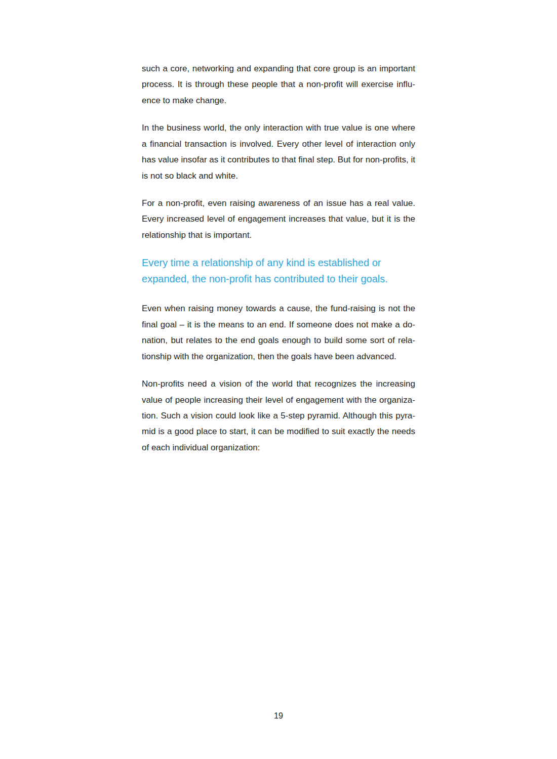such a core, networking and expanding that core group is an important process. It is through these people that a non-profit will exercise influence to make change.
In the business world, the only interaction with true value is one where a financial transaction is involved. Every other level of interaction only has value insofar as it contributes to that final step. But for non-profits, it is not so black and white.
For a non-profit, even raising awareness of an issue has a real value. Every increased level of engagement increases that value, but it is the relationship that is important.
Every time a relationship of any kind is established or expanded, the non-profit has contributed to their goals.
Even when raising money towards a cause, the fund-raising is not the final goal – it is the means to an end. If someone does not make a donation, but relates to the end goals enough to build some sort of relationship with the organization, then the goals have been advanced.
Non-profits need a vision of the world that recognizes the increasing value of people increasing their level of engagement with the organization. Such a vision could look like a 5-step pyramid. Although this pyramid is a good place to start, it can be modified to suit exactly the needs of each individual organization:
19